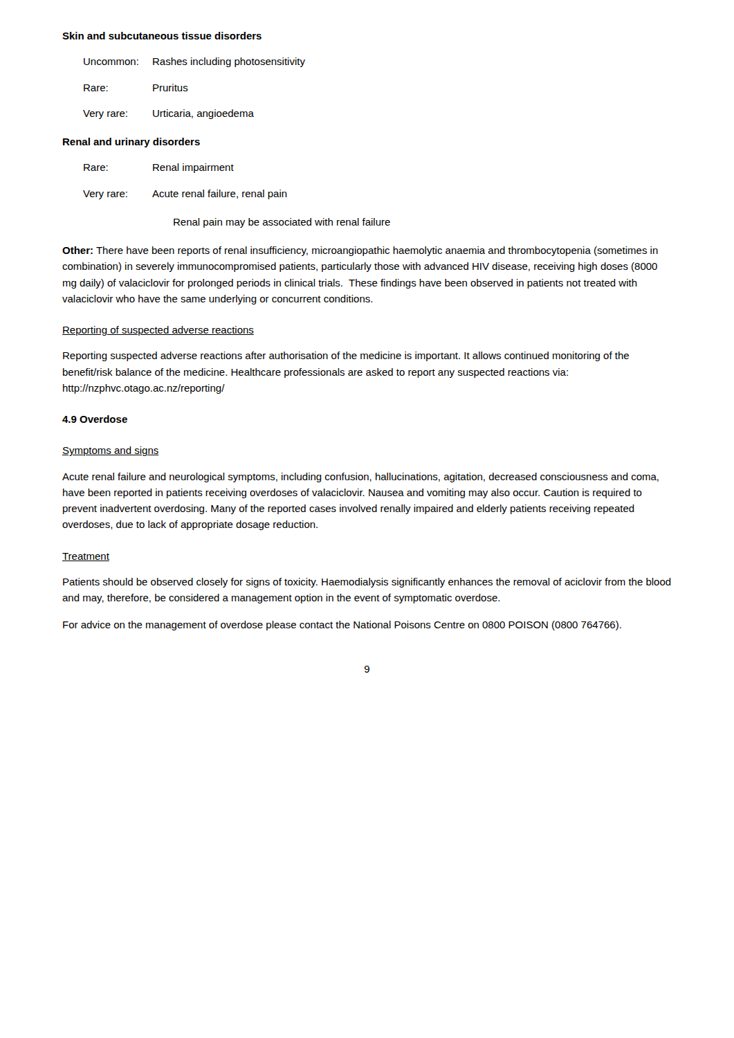Skin and subcutaneous tissue disorders
Uncommon: Rashes including photosensitivity
Rare: Pruritus
Very rare: Urticaria, angioedema
Renal and urinary disorders
Rare: Renal impairment
Very rare: Acute renal failure, renal pain
Renal pain may be associated with renal failure
Other: There have been reports of renal insufficiency, microangiopathic haemolytic anaemia and thrombocytopenia (sometimes in combination) in severely immunocompromised patients, particularly those with advanced HIV disease, receiving high doses (8000 mg daily) of valaciclovir for prolonged periods in clinical trials. These findings have been observed in patients not treated with valaciclovir who have the same underlying or concurrent conditions.
Reporting of suspected adverse reactions
Reporting suspected adverse reactions after authorisation of the medicine is important. It allows continued monitoring of the benefit/risk balance of the medicine. Healthcare professionals are asked to report any suspected reactions via: http://nzphvc.otago.ac.nz/reporting/
4.9 Overdose
Symptoms and signs
Acute renal failure and neurological symptoms, including confusion, hallucinations, agitation, decreased consciousness and coma, have been reported in patients receiving overdoses of valaciclovir. Nausea and vomiting may also occur. Caution is required to prevent inadvertent overdosing. Many of the reported cases involved renally impaired and elderly patients receiving repeated overdoses, due to lack of appropriate dosage reduction.
Treatment
Patients should be observed closely for signs of toxicity. Haemodialysis significantly enhances the removal of aciclovir from the blood and may, therefore, be considered a management option in the event of symptomatic overdose.
For advice on the management of overdose please contact the National Poisons Centre on 0800 POISON (0800 764766).
9